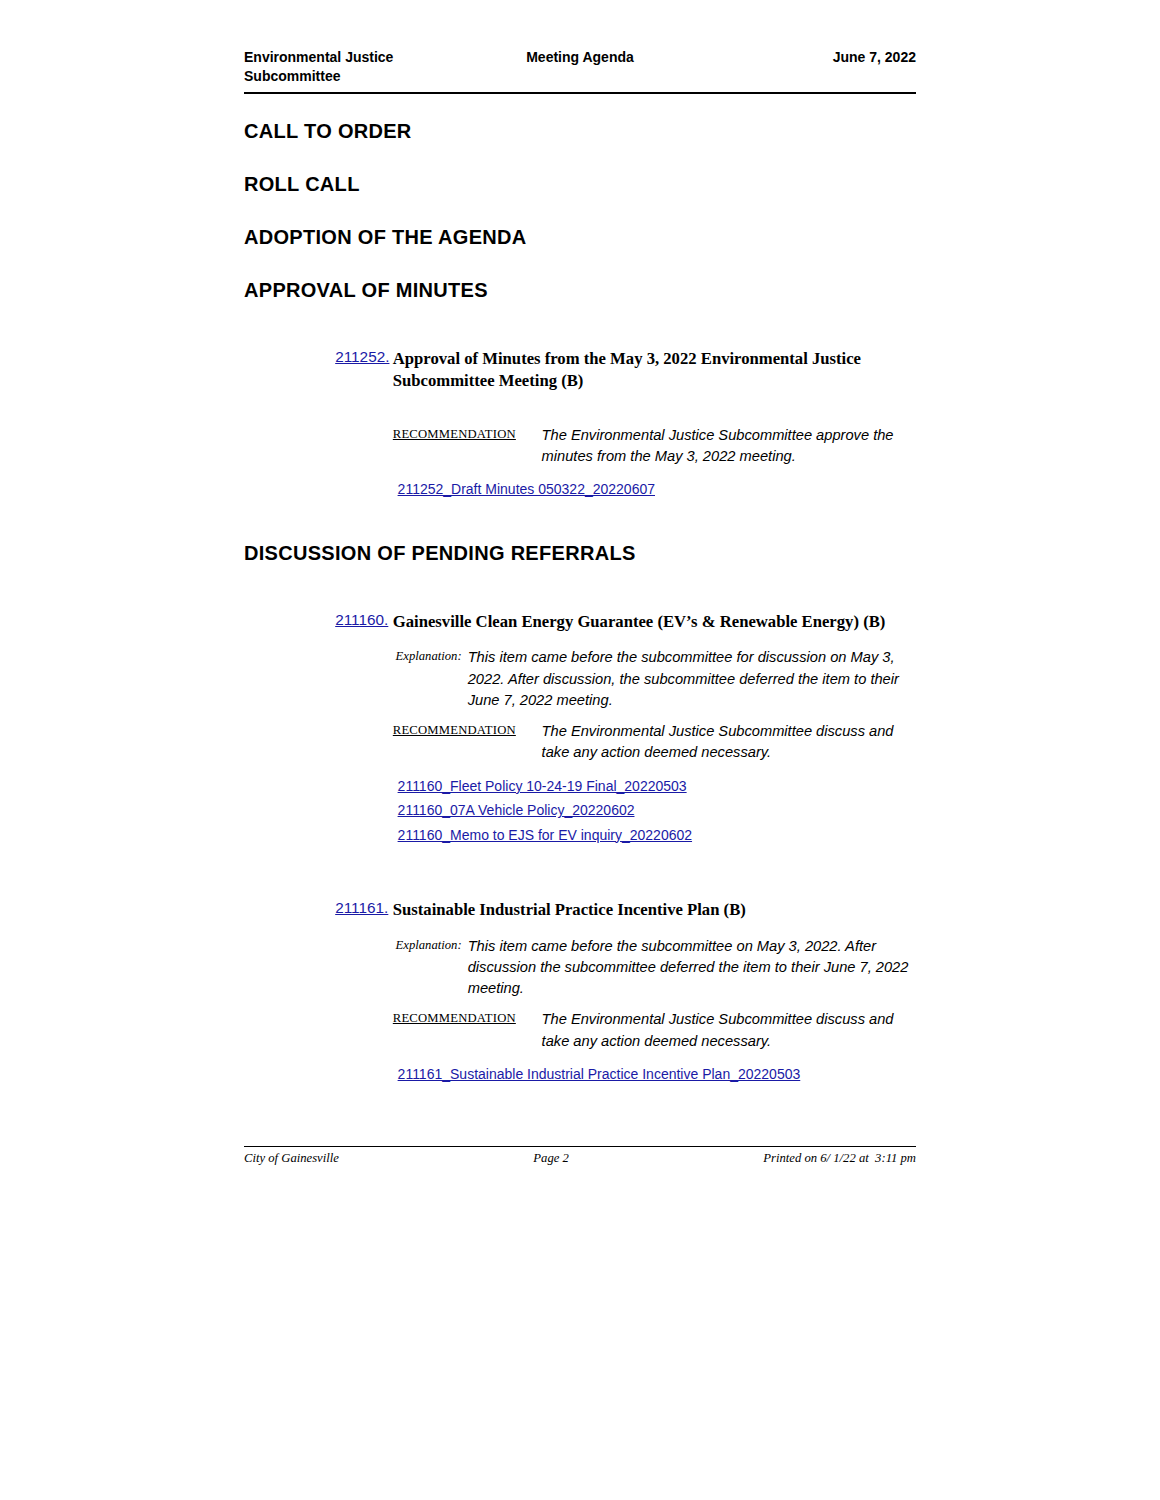Environmental Justice
Subcommittee
Meeting Agenda
June 7, 2022
CALL TO ORDER
ROLL CALL
ADOPTION OF THE AGENDA
APPROVAL OF MINUTES
211252.
Approval of Minutes from the May 3, 2022 Environmental Justice Subcommittee Meeting (B)
RECOMMENDATION
The Environmental Justice Subcommittee approve the minutes from the May 3, 2022 meeting.
211252_Draft Minutes 050322_20220607
DISCUSSION OF PENDING REFERRALS
211160.
Gainesville Clean Energy Guarantee (EV’s & Renewable Energy) (B)
Explanation:
This item came before the subcommittee for discussion on May 3, 2022. After discussion, the subcommittee deferred the item to their June 7, 2022 meeting.
RECOMMENDATION
The Environmental Justice Subcommittee discuss and take any action deemed necessary.
211160_Fleet Policy 10-24-19 Final_20220503 211160_07A Vehicle Policy_20220602 211160_Memo to EJS for EV inquiry_20220602
211161.
Sustainable Industrial Practice Incentive Plan (B)
Explanation:
This item came before the subcommittee on May 3, 2022. After discussion the subcommittee deferred the item to their June 7, 2022 meeting.
RECOMMENDATION
The Environmental Justice Subcommittee discuss and take any action deemed necessary.
211161_Sustainable Industrial Practice Incentive Plan_20220503
City of Gainesville
Page 2
Printed on 6/ 1/22 at 3:11 pm